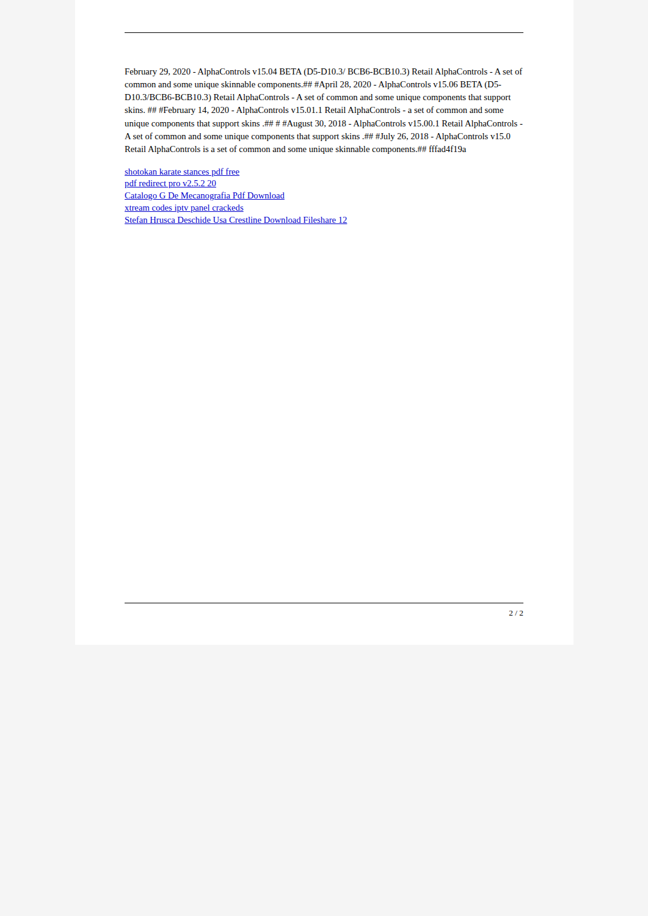February 29, 2020 - AlphaControls v15.04 BETA (D5-D10.3/ BCB6-BCB10.3) Retail AlphaControls - A set of common and some unique skinnable components.## #April 28, 2020 - AlphaControls v15.06 BETA (D5-D10.3/BCB6-BCB10.3) Retail AlphaControls - A set of common and some unique components that support skins. ## #February 14, 2020 - AlphaControls v15.01.1 Retail AlphaControls - a set of common and some unique components that support skins .## # #August 30, 2018 - AlphaControls v15.00.1 Retail AlphaControls - A set of common and some unique components that support skins .## #July 26, 2018 - AlphaControls v15.0 Retail AlphaControls is a set of common and some unique skinnable components.## fffad4f19a
shotokan karate stances pdf free
pdf redirect pro v2.5.2 20
Catalogo G De Mecanografia Pdf Download
xtream codes iptv panel crackeds
Stefan Hrusca Deschide Usa Crestline Download Fileshare 12
2 / 2